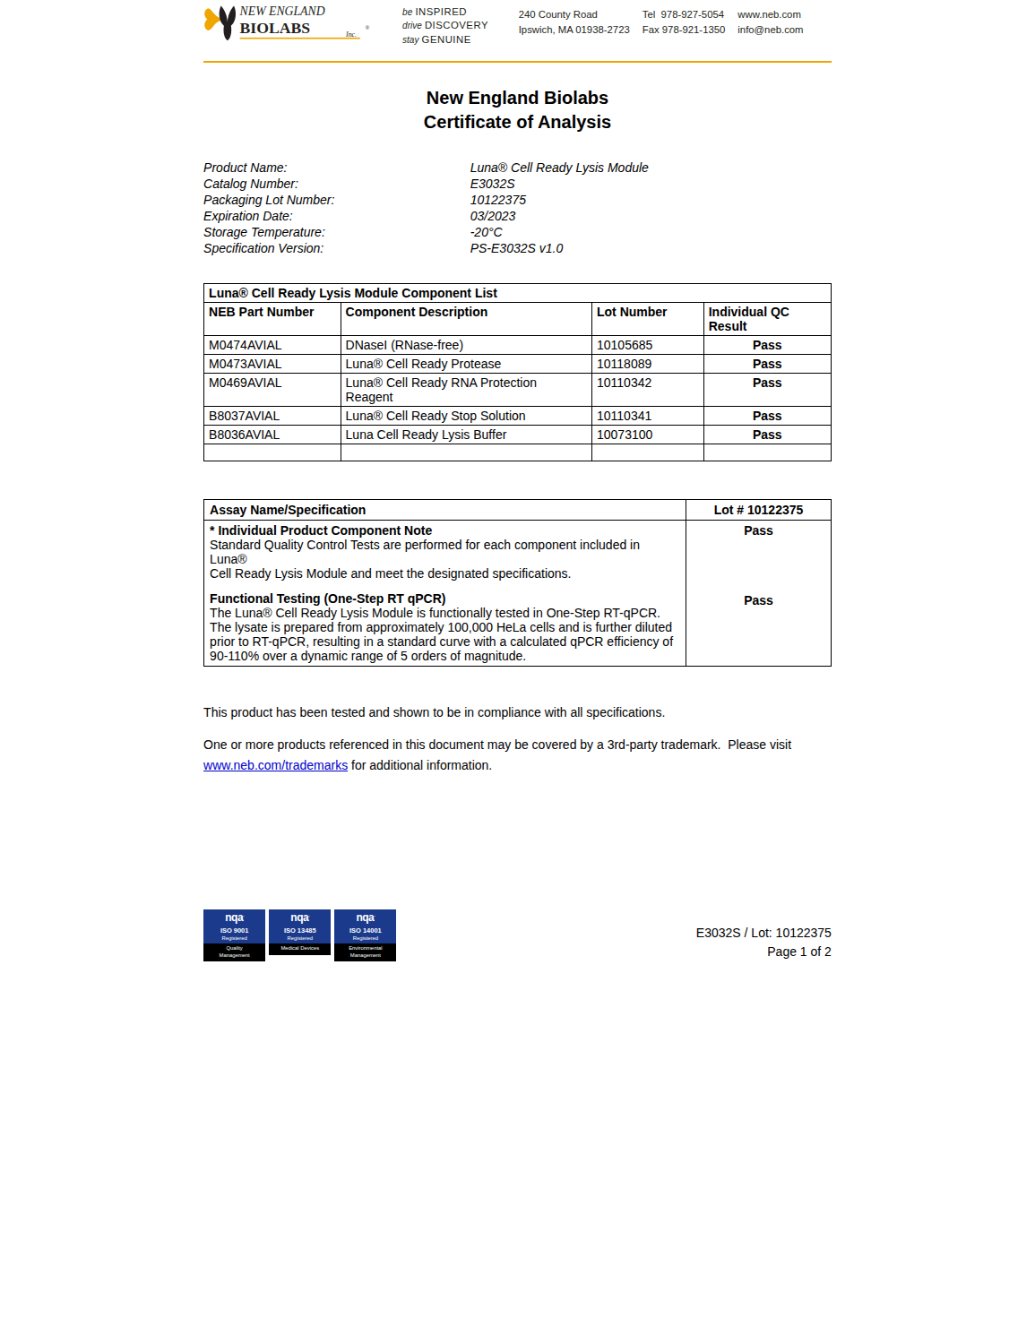NEW ENGLAND BIOLABS Inc. ®
be INSPIRED
drive DISCOVERY
stay GENUINE
240 County Road
Ipswich, MA 01938-2723
Tel 978-927-5054
Fax 978-921-1350
www.neb.com
info@neb.com
New England Biolabs
Certificate of Analysis
| Product Name: | Luna® Cell Ready Lysis Module |
| Catalog Number: | E3032S |
| Packaging Lot Number: | 10122375 |
| Expiration Date: | 03/2023 |
| Storage Temperature: | -20°C |
| Specification Version: | PS-E3032S v1.0 |
| Luna® Cell Ready Lysis Module Component List |
| --- |
| NEB Part Number | Component Description | Lot Number | Individual QC Result |
| M0474AVIAL | DNaseI (RNase-free) | 10105685 | Pass |
| M0473AVIAL | Luna® Cell Ready Protease | 10118089 | Pass |
| M0469AVIAL | Luna® Cell Ready RNA Protection Reagent | 10110342 | Pass |
| B8037AVIAL | Luna® Cell Ready Stop Solution | 10110341 | Pass |
| B8036AVIAL | Luna Cell Ready Lysis Buffer | 10073100 | Pass |
| Assay Name/Specification | Lot # 10122375 |
| --- | --- |
| * Individual Product Component Note Standard Quality Control Tests are performed for each component included in Luna® Cell Ready Lysis Module and meet the designated specifications. Functional Testing (One-Step RT qPCR) The Luna® Cell Ready Lysis Module is functionally tested in One-Step RT-qPCR. The lysate is prepared from approximately 100,000 HeLa cells and is further diluted prior to RT-qPCR, resulting in a standard curve with a calculated qPCR efficiency of 90-110% over a dynamic range of 5 orders of magnitude. | Pass Pass |
This product has been tested and shown to be in compliance with all specifications.
One or more products referenced in this document may be covered by a 3rd-party trademark. Please visit
www.neb.com/trademarks for additional information.
nqa.
ISO 9001
Registered
Quality
Management
nqa.
ISO 13485
Registered
Medical Devices
nqa.
ISO 14001
Registered
Environmental
Management
E3032S / Lot: 10122375
Page 1 of 2